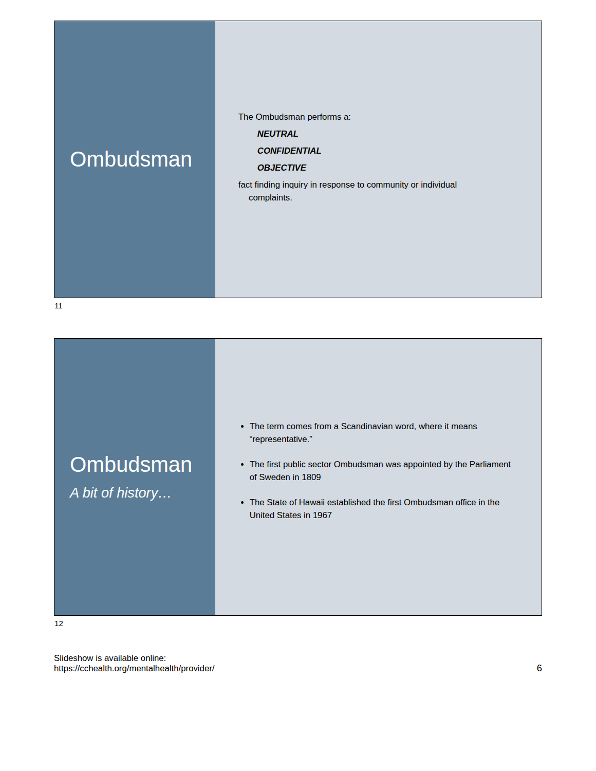Ombudsman
The Ombudsman performs a:
NEUTRAL CONFIDENTIAL OBJECTIVE
fact finding inquiry in response to community or individual complaints.
11
Ombudsman
A bit of history…
The term comes from a Scandinavian word, where it means “representative.”
The first public sector Ombudsman was appointed by the Parliament of Sweden in 1809
The State of Hawaii established the first Ombudsman office in the United States in 1967
12
Slideshow is available online:
https://cchealth.org/mentalhealth/provider/
6